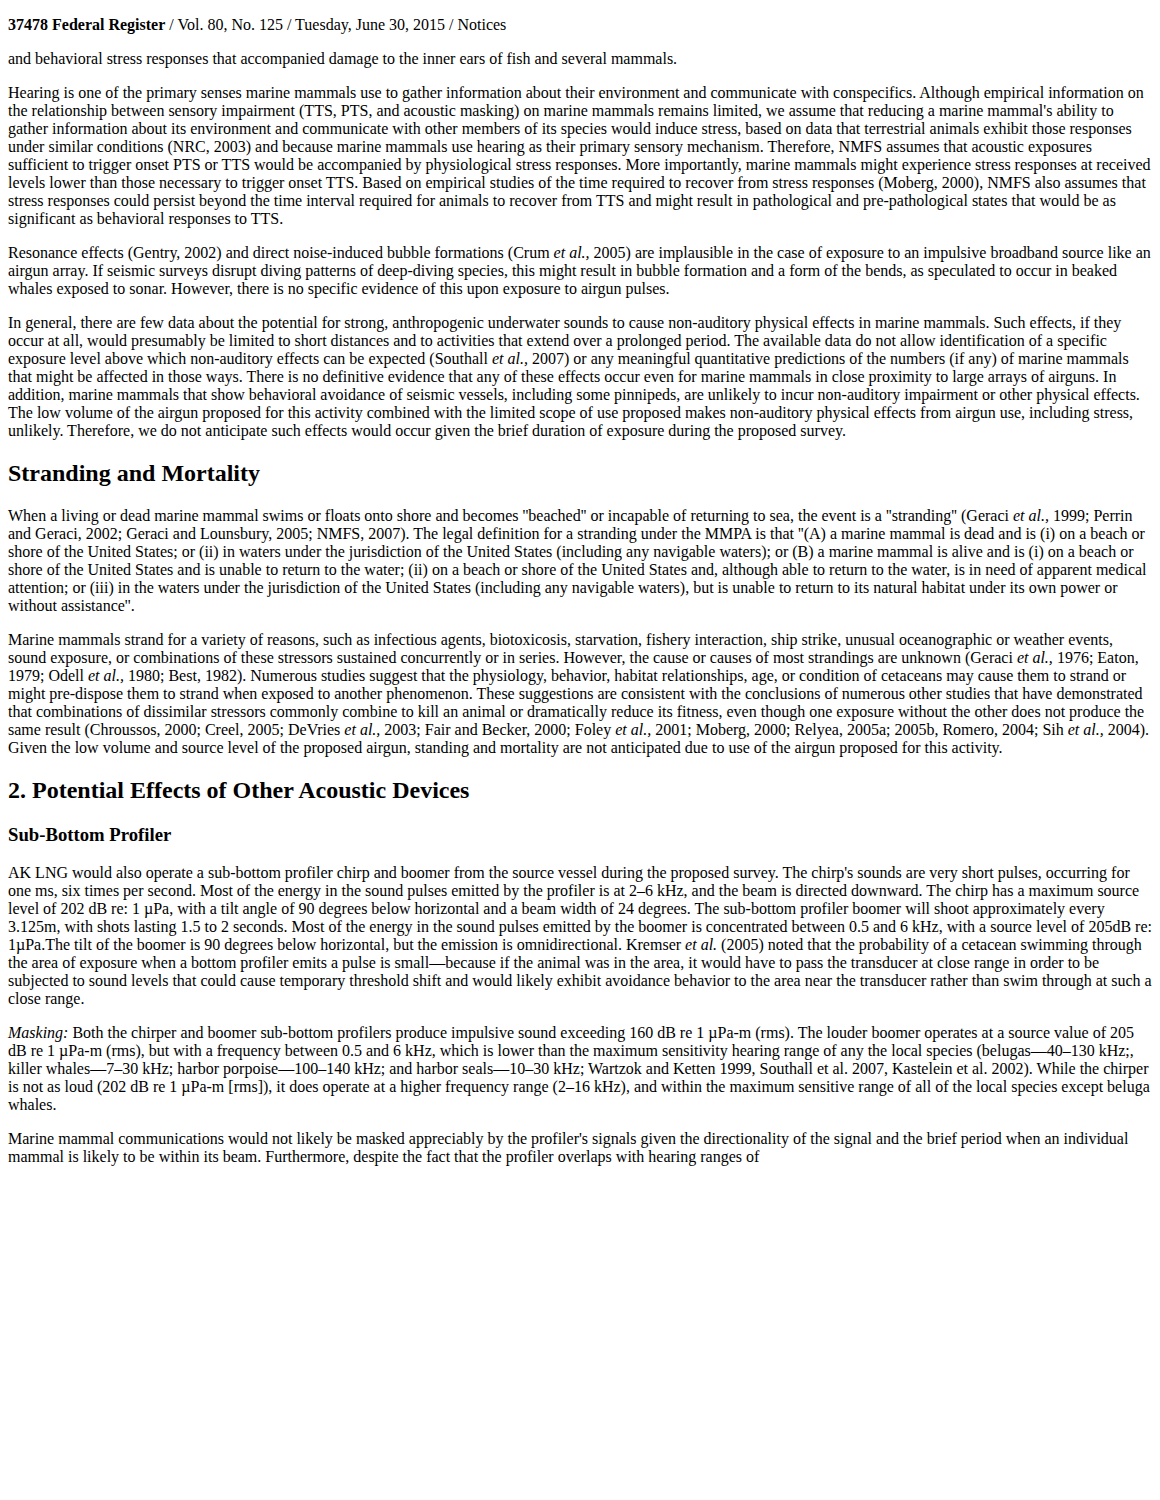37478 Federal Register / Vol. 80, No. 125 / Tuesday, June 30, 2015 / Notices
and behavioral stress responses that accompanied damage to the inner ears of fish and several mammals.
Hearing is one of the primary senses marine mammals use to gather information about their environment and communicate with conspecifics. Although empirical information on the relationship between sensory impairment (TTS, PTS, and acoustic masking) on marine mammals remains limited, we assume that reducing a marine mammal's ability to gather information about its environment and communicate with other members of its species would induce stress, based on data that terrestrial animals exhibit those responses under similar conditions (NRC, 2003) and because marine mammals use hearing as their primary sensory mechanism. Therefore, NMFS assumes that acoustic exposures sufficient to trigger onset PTS or TTS would be accompanied by physiological stress responses. More importantly, marine mammals might experience stress responses at received levels lower than those necessary to trigger onset TTS. Based on empirical studies of the time required to recover from stress responses (Moberg, 2000), NMFS also assumes that stress responses could persist beyond the time interval required for animals to recover from TTS and might result in pathological and pre-pathological states that would be as significant as behavioral responses to TTS.
Resonance effects (Gentry, 2002) and direct noise-induced bubble formations (Crum et al., 2005) are implausible in the case of exposure to an impulsive broadband source like an airgun array. If seismic surveys disrupt diving patterns of deep-diving species, this might result in bubble formation and a form of the bends, as speculated to occur in beaked whales exposed to sonar. However, there is no specific evidence of this upon exposure to airgun pulses.
In general, there are few data about the potential for strong, anthropogenic underwater sounds to cause non-auditory physical effects in marine mammals. Such effects, if they occur at all, would presumably be limited to short distances and to activities that extend over a prolonged period. The available data do not allow identification of a specific exposure level above which non-auditory effects can be expected (Southall et al., 2007) or any meaningful quantitative predictions of the numbers (if any) of marine mammals that might be affected in those ways. There is no definitive evidence that any of these effects occur even for marine mammals in close proximity to large arrays of airguns. In addition, marine mammals that show behavioral avoidance of seismic vessels, including some pinnipeds, are unlikely to incur non-auditory impairment or other physical effects. The low volume of the airgun proposed for this activity combined with the limited scope of use proposed makes non-auditory physical effects from airgun use, including stress, unlikely. Therefore, we do not anticipate such effects would occur given the brief duration of exposure during the proposed survey.
Stranding and Mortality
When a living or dead marine mammal swims or floats onto shore and becomes ''beached'' or incapable of returning to sea, the event is a ''stranding'' (Geraci et al., 1999; Perrin and Geraci, 2002; Geraci and Lounsbury, 2005; NMFS, 2007). The legal definition for a stranding under the MMPA is that ''(A) a marine mammal is dead and is (i) on a beach or shore of the United States; or (ii) in waters under the jurisdiction of the United States (including any navigable waters); or (B) a marine mammal is alive and is (i) on a beach or shore of the United States and is unable to return to the water; (ii) on a beach or shore of the United States and, although able to return to the water, is in need of apparent medical attention; or (iii) in the waters under the jurisdiction of the United States (including any navigable waters), but is unable to return to its natural habitat under its own power or without assistance''.
Marine mammals strand for a variety of reasons, such as infectious agents, biotoxicosis, starvation, fishery interaction, ship strike, unusual oceanographic or weather events, sound exposure, or combinations of these stressors sustained concurrently or in series. However, the cause or causes of most strandings are unknown (Geraci et al., 1976; Eaton, 1979; Odell et al., 1980; Best, 1982). Numerous studies suggest that the physiology, behavior, habitat relationships, age, or condition of cetaceans may cause them to strand or might pre-dispose them to strand when exposed to another phenomenon. These suggestions are consistent with the conclusions of numerous other studies that have demonstrated that combinations of dissimilar stressors commonly combine to kill an animal or dramatically reduce its fitness, even though one exposure without the other does not produce the same result (Chroussos, 2000; Creel, 2005; DeVries et al., 2003; Fair and Becker, 2000; Foley et al., 2001; Moberg, 2000; Relyea, 2005a; 2005b, Romero, 2004; Sih et al., 2004). Given the low volume and source level of the proposed airgun, standing and mortality are not anticipated due to use of the airgun proposed for this activity.
2. Potential Effects of Other Acoustic Devices
Sub-Bottom Profiler
AK LNG would also operate a sub-bottom profiler chirp and boomer from the source vessel during the proposed survey. The chirp's sounds are very short pulses, occurring for one ms, six times per second. Most of the energy in the sound pulses emitted by the profiler is at 2–6 kHz, and the beam is directed downward. The chirp has a maximum source level of 202 dB re: 1 µPa, with a tilt angle of 90 degrees below horizontal and a beam width of 24 degrees. The sub-bottom profiler boomer will shoot approximately every 3.125m, with shots lasting 1.5 to 2 seconds. Most of the energy in the sound pulses emitted by the boomer is concentrated between 0.5 and 6 kHz, with a source level of 205dB re: 1µPa.The tilt of the boomer is 90 degrees below horizontal, but the emission is omnidirectional. Kremser et al. (2005) noted that the probability of a cetacean swimming through the area of exposure when a bottom profiler emits a pulse is small—because if the animal was in the area, it would have to pass the transducer at close range in order to be subjected to sound levels that could cause temporary threshold shift and would likely exhibit avoidance behavior to the area near the transducer rather than swim through at such a close range.
Masking: Both the chirper and boomer sub-bottom profilers produce impulsive sound exceeding 160 dB re 1 µPa-m (rms). The louder boomer operates at a source value of 205 dB re 1 µPa-m (rms), but with a frequency between 0.5 and 6 kHz, which is lower than the maximum sensitivity hearing range of any the local species (belugas—40–130 kHz;, killer whales—7–30 kHz; harbor porpoise—100–140 kHz; and harbor seals—10–30 kHz; Wartzok and Ketten 1999, Southall et al. 2007, Kastelein et al. 2002). While the chirper is not as loud (202 dB re 1 µPa-m [rms]), it does operate at a higher frequency range (2–16 kHz), and within the maximum sensitive range of all of the local species except beluga whales.
Marine mammal communications would not likely be masked appreciably by the profiler's signals given the directionality of the signal and the brief period when an individual mammal is likely to be within its beam. Furthermore, despite the fact that the profiler overlaps with hearing ranges of